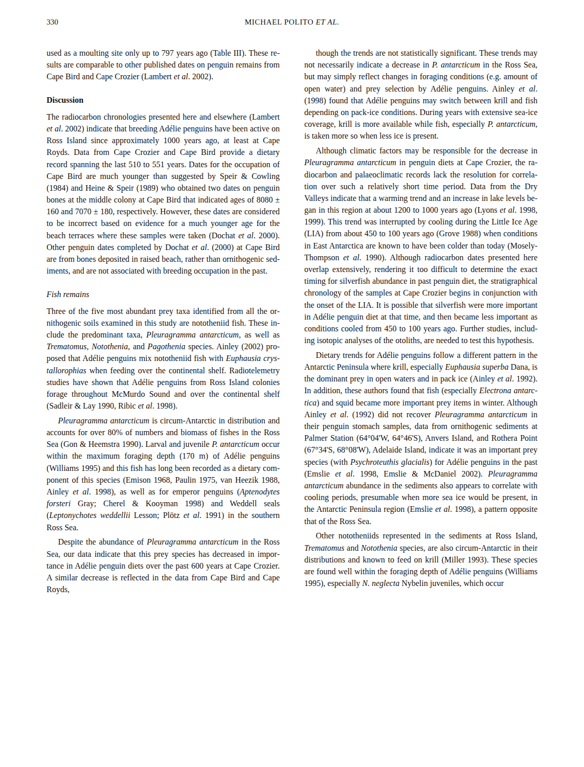330 Michael Polito et al. 330
used as a moulting site only up to 797 years ago (Table III). These results are comparable to other published dates on penguin remains from Cape Bird and Cape Crozier (Lambert et al. 2002).
Discussion
The radiocarbon chronologies presented here and elsewhere (Lambert et al. 2002) indicate that breeding Adélie penguins have been active on Ross Island since approximately 1000 years ago, at least at Cape Royds. Data from Cape Crozier and Cape Bird provide a dietary record spanning the last 510 to 551 years. Dates for the occupation of Cape Bird are much younger than suggested by Speir & Cowling (1984) and Heine & Speir (1989) who obtained two dates on penguin bones at the middle colony at Cape Bird that indicated ages of 8080 ± 160 and 7070 ± 180, respectively. However, these dates are considered to be incorrect based on evidence for a much younger age for the beach terraces where these samples were taken (Dochat et al. 2000). Other penguin dates completed by Dochat et al. (2000) at Cape Bird are from bones deposited in raised beach, rather than ornithogenic sediments, and are not associated with breeding occupation in the past.
Fish remains
Three of the five most abundant prey taxa identified from all the ornithogenic soils examined in this study are nototheniid fish. These include the predominant taxa, Pleuragramma antarcticum, as well as Trematomus, Notothenia, and Pagothenia species. Ainley (2002) proposed that Adélie penguins mix nototheniid fish with Euphausia crystallorophias when feeding over the continental shelf. Radiotelemetry studies have shown that Adélie penguins from Ross Island colonies forage throughout McMurdo Sound and over the continental shelf (Sadleir & Lay 1990, Ribic et al. 1998).
Pleuragramma antarcticum is circum-Antarctic in distribution and accounts for over 80% of numbers and biomass of fishes in the Ross Sea (Gon & Heemstra 1990). Larval and juvenile P. antarcticum occur within the maximum foraging depth (170 m) of Adélie penguins (Williams 1995) and this fish has long been recorded as a dietary component of this species (Emison 1968, Paulin 1975, van Heezik 1988, Ainley et al. 1998), as well as for emperor penguins (Aptenodytes forsteri Gray; Cherel & Kooyman 1998) and Weddell seals (Leptonychotes weddellii Lesson; Plötz et al. 1991) in the southern Ross Sea.
Despite the abundance of Pleuragramma antarcticum in the Ross Sea, our data indicate that this prey species has decreased in importance in Adélie penguin diets over the past 600 years at Cape Crozier. A similar decrease is reflected in the data from Cape Bird and Cape Royds,
though the trends are not statistically significant. These trends may not necessarily indicate a decrease in P. antarcticum in the Ross Sea, but may simply reflect changes in foraging conditions (e.g. amount of open water) and prey selection by Adélie penguins. Ainley et al. (1998) found that Adélie penguins may switch between krill and fish depending on pack-ice conditions. During years with extensive sea-ice coverage, krill is more available while fish, especially P. antarcticum, is taken more so when less ice is present.
Although climatic factors may be responsible for the decrease in Pleuragramma antarcticum in penguin diets at Cape Crozier, the radiocarbon and palaeoclimatic records lack the resolution for correlation over such a relatively short time period. Data from the Dry Valleys indicate that a warming trend and an increase in lake levels began in this region at about 1200 to 1000 years ago (Lyons et al. 1998, 1999). This trend was interrupted by cooling during the Little Ice Age (LIA) from about 450 to 100 years ago (Grove 1988) when conditions in East Antarctica are known to have been colder than today (Mosely-Thompson et al. 1990). Although radiocarbon dates presented here overlap extensively, rendering it too difficult to determine the exact timing for silverfish abundance in past penguin diet, the stratigraphical chronology of the samples at Cape Crozier begins in conjunction with the onset of the LIA. It is possible that silverfish were more important in Adélie penguin diet at that time, and then became less important as conditions cooled from 450 to 100 years ago. Further studies, including isotopic analyses of the otoliths, are needed to test this hypothesis.
Dietary trends for Adélie penguins follow a different pattern in the Antarctic Peninsula where krill, especially Euphausia superba Dana, is the dominant prey in open waters and in pack ice (Ainley et al. 1992). In addition, these authors found that fish (especially Electrona antarctica) and squid became more important prey items in winter. Although Ainley et al. (1992) did not recover Pleuragramma antarcticum in their penguin stomach samples, data from ornithogenic sediments at Palmer Station (64°04'W, 64°46'S), Anvers Island, and Rothera Point (67°34'S, 68°08'W), Adelaide Island, indicate it was an important prey species (with Psychroteuthis glacialis) for Adélie penguins in the past (Emslie et al. 1998, Emslie & McDaniel 2002). Pleuragramma antarcticum abundance in the sediments also appears to correlate with cooling periods, presumable when more sea ice would be present, in the Antarctic Peninsula region (Emslie et al. 1998), a pattern opposite that of the Ross Sea.
Other nototheniids represented in the sediments at Ross Island, Trematomus and Notothenia species, are also circum-Antarctic in their distributions and known to feed on krill (Miller 1993). These species are found well within the foraging depth of Adélie penguins (Williams 1995), especially N. neglecta Nybelin juveniles, which occur